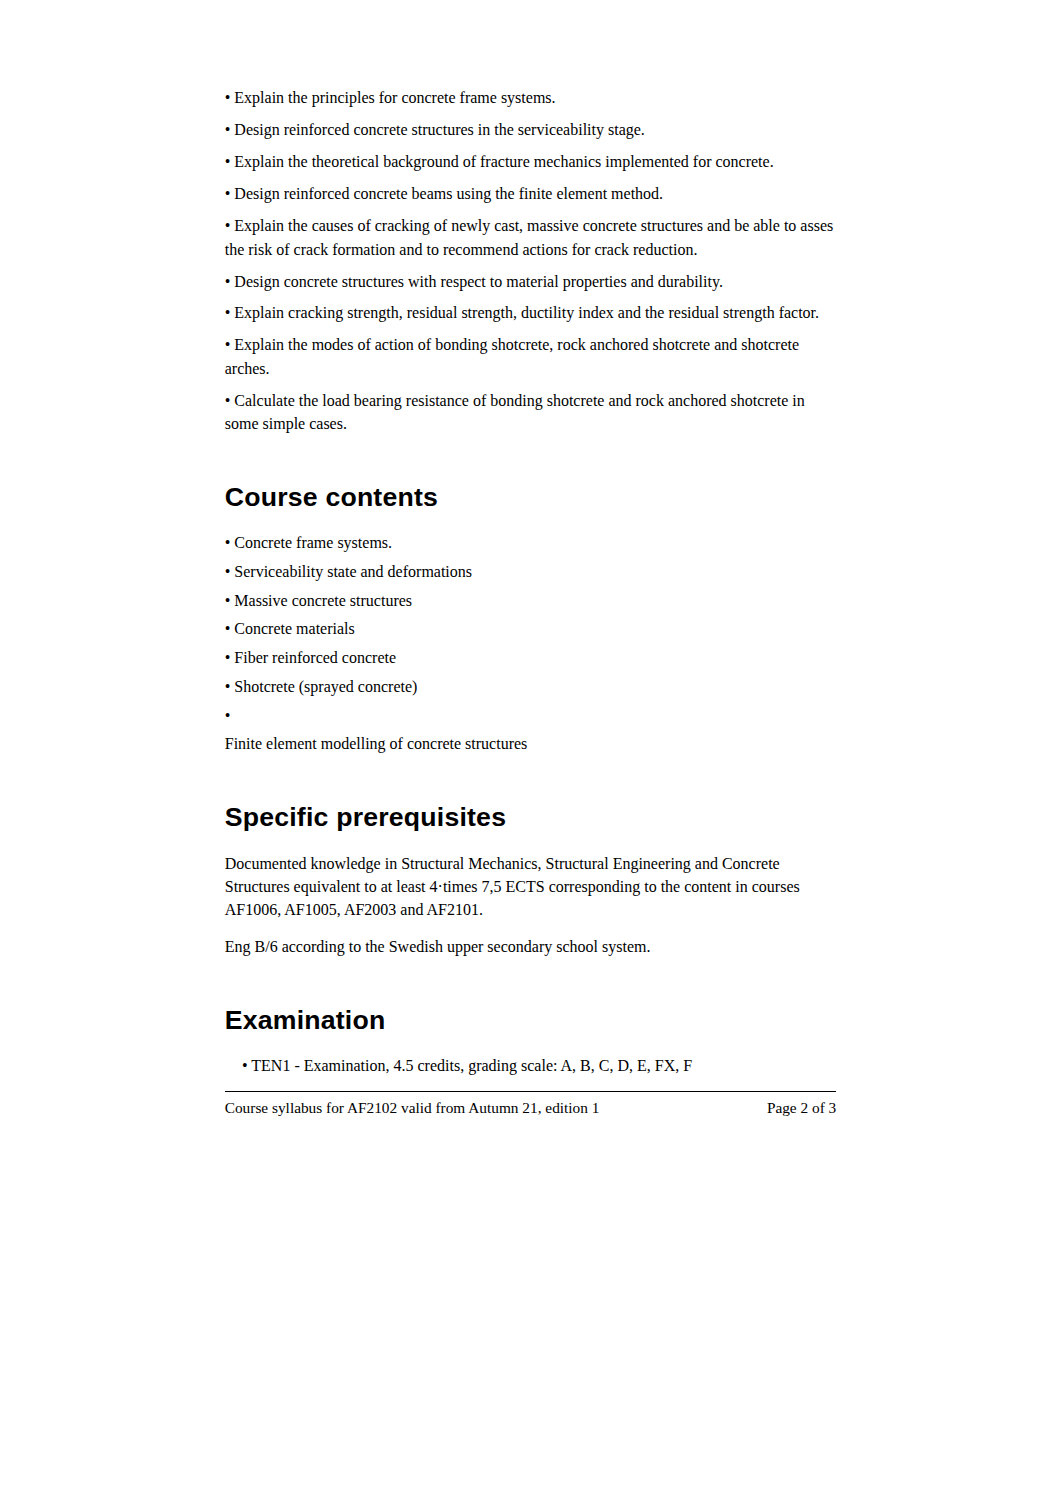• Explain the principles for concrete frame systems.
• Design reinforced concrete structures in the serviceability stage.
• Explain the theoretical background of fracture mechanics implemented for concrete.
• Design reinforced concrete beams using the finite element method.
• Explain the causes of cracking of newly cast, massive concrete structures and be able to asses the risk of crack formation and to recommend actions for crack reduction.
• Design concrete structures with respect to material properties and durability.
• Explain cracking strength, residual strength, ductility index and the residual strength factor.
• Explain the modes of action of bonding shotcrete, rock anchored shotcrete and shotcrete arches.
• Calculate the load bearing resistance of bonding shotcrete and rock anchored shotcrete in some simple cases.
Course contents
• Concrete frame systems.
• Serviceability state and deformations
• Massive concrete structures
• Concrete materials
• Fiber reinforced concrete
• Shotcrete (sprayed concrete)
•
Finite element modelling of concrete structures
Specific prerequisites
Documented knowledge in Structural Mechanics, Structural Engineering and Concrete Structures equivalent to at least 4·times 7,5 ECTS corresponding to the content in courses AF1006, AF1005, AF2003 and AF2101.
Eng B/6 according to the Swedish upper secondary school system.
Examination
• TEN1 - Examination, 4.5 credits, grading scale: A, B, C, D, E, FX, F
Course syllabus for AF2102 valid from Autumn 21, edition 1 Page 2 of 3